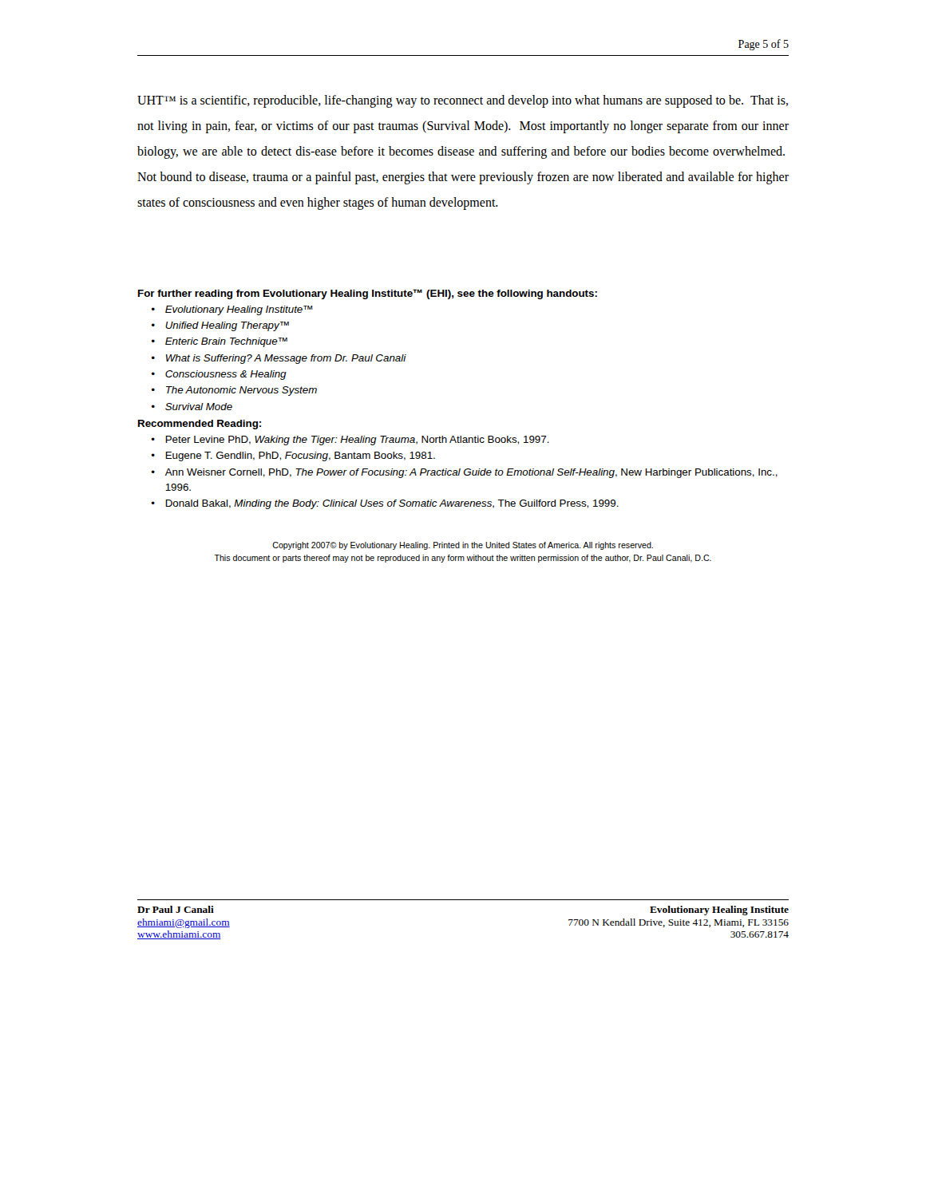Page 5 of 5
UHT™ is a scientific, reproducible, life-changing way to reconnect and develop into what humans are supposed to be. That is, not living in pain, fear, or victims of our past traumas (Survival Mode). Most importantly no longer separate from our inner biology, we are able to detect dis-ease before it becomes disease and suffering and before our bodies become overwhelmed. Not bound to disease, trauma or a painful past, energies that were previously frozen are now liberated and available for higher states of consciousness and even higher stages of human development.
For further reading from Evolutionary Healing Institute™ (EHI), see the following handouts:
Evolutionary Healing Institute™
Unified Healing Therapy™
Enteric Brain Technique™
What is Suffering? A Message from Dr. Paul Canali
Consciousness & Healing
The Autonomic Nervous System
Survival Mode
Recommended Reading:
Peter Levine PhD, Waking the Tiger: Healing Trauma, North Atlantic Books, 1997.
Eugene T. Gendlin, PhD, Focusing, Bantam Books, 1981.
Ann Weisner Cornell, PhD, The Power of Focusing: A Practical Guide to Emotional Self-Healing, New Harbinger Publications, Inc., 1996.
Donald Bakal, Minding the Body: Clinical Uses of Somatic Awareness, The Guilford Press, 1999.
Copyright 2007© by Evolutionary Healing. Printed in the United States of America. All rights reserved.
This document or parts thereof may not be reproduced in any form without the written permission of the author, Dr. Paul Canali, D.C.
Dr Paul J Canali
ehmiami@gmail.com
www.ehmiami.com
Evolutionary Healing Institute
7700 N Kendall Drive, Suite 412, Miami, FL 33156
305.667.8174